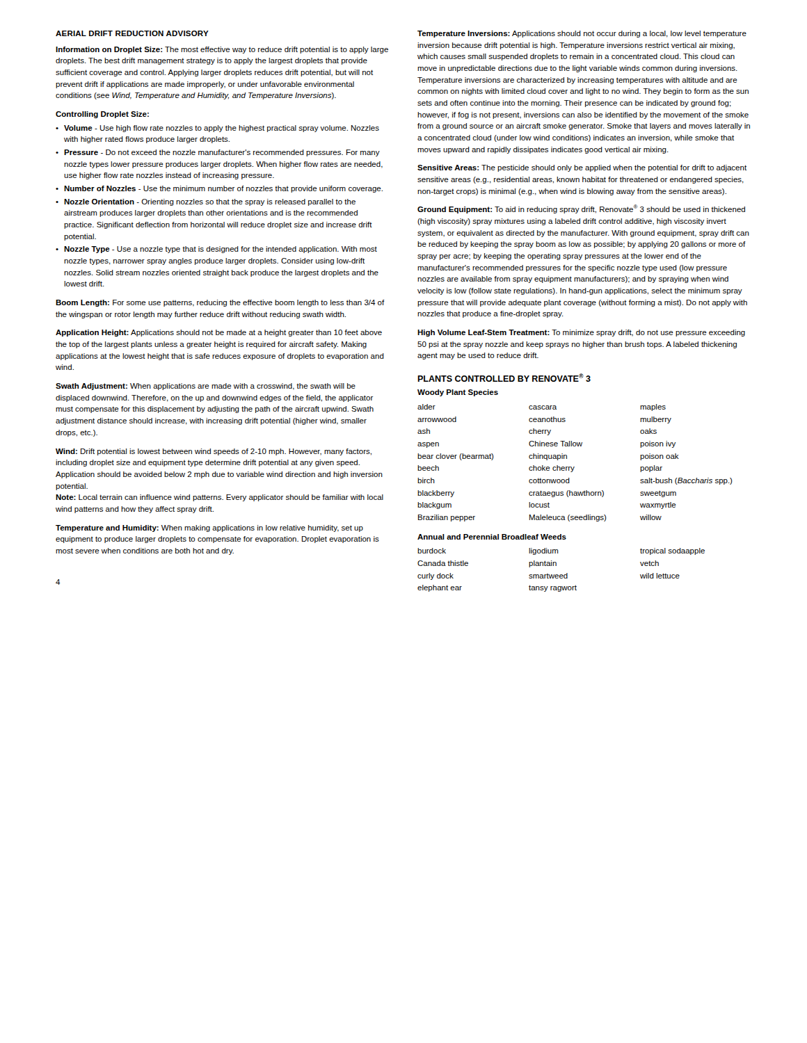AERIAL DRIFT REDUCTION ADVISORY
Information on Droplet Size: The most effective way to reduce drift potential is to apply large droplets. The best drift management strategy is to apply the largest droplets that provide sufficient coverage and control. Applying larger droplets reduces drift potential, but will not prevent drift if applications are made improperly, or under unfavorable environmental conditions (see Wind, Temperature and Humidity, and Temperature Inversions).
Controlling Droplet Size:
Volume - Use high flow rate nozzles to apply the highest practical spray volume. Nozzles with higher rated flows produce larger droplets.
Pressure - Do not exceed the nozzle manufacturer's recommended pressures. For many nozzle types lower pressure produces larger droplets. When higher flow rates are needed, use higher flow rate nozzles instead of increasing pressure.
Number of Nozzles - Use the minimum number of nozzles that provide uniform coverage.
Nozzle Orientation - Orienting nozzles so that the spray is released parallel to the airstream produces larger droplets than other orientations and is the recommended practice. Significant deflection from horizontal will reduce droplet size and increase drift potential.
Nozzle Type - Use a nozzle type that is designed for the intended application. With most nozzle types, narrower spray angles produce larger droplets. Consider using low-drift nozzles. Solid stream nozzles oriented straight back produce the largest droplets and the lowest drift.
Boom Length: For some use patterns, reducing the effective boom length to less than 3/4 of the wingspan or rotor length may further reduce drift without reducing swath width.
Application Height: Applications should not be made at a height greater than 10 feet above the top of the largest plants unless a greater height is required for aircraft safety. Making applications at the lowest height that is safe reduces exposure of droplets to evaporation and wind.
Swath Adjustment: When applications are made with a crosswind, the swath will be displaced downwind. Therefore, on the up and downwind edges of the field, the applicator must compensate for this displacement by adjusting the path of the aircraft upwind. Swath adjustment distance should increase, with increasing drift potential (higher wind, smaller drops, etc.).
Wind: Drift potential is lowest between wind speeds of 2-10 mph. However, many factors, including droplet size and equipment type determine drift potential at any given speed. Application should be avoided below 2 mph due to variable wind direction and high inversion potential.
Note: Local terrain can influence wind patterns. Every applicator should be familiar with local wind patterns and how they affect spray drift.
Temperature and Humidity: When making applications in low relative humidity, set up equipment to produce larger droplets to compensate for evaporation. Droplet evaporation is most severe when conditions are both hot and dry.
4
Temperature Inversions: Applications should not occur during a local, low level temperature inversion because drift potential is high. Temperature inversions restrict vertical air mixing, which causes small suspended droplets to remain in a concentrated cloud. This cloud can move in unpredictable directions due to the light variable winds common during inversions. Temperature inversions are characterized by increasing temperatures with altitude and are common on nights with limited cloud cover and light to no wind. They begin to form as the sun sets and often continue into the morning. Their presence can be indicated by ground fog; however, if fog is not present, inversions can also be identified by the movement of the smoke from a ground source or an aircraft smoke generator. Smoke that layers and moves laterally in a concentrated cloud (under low wind conditions) indicates an inversion, while smoke that moves upward and rapidly dissipates indicates good vertical air mixing.
Sensitive Areas: The pesticide should only be applied when the potential for drift to adjacent sensitive areas (e.g., residential areas, known habitat for threatened or endangered species, non-target crops) is minimal (e.g., when wind is blowing away from the sensitive areas).
Ground Equipment: To aid in reducing spray drift, Renovate® 3 should be used in thickened (high viscosity) spray mixtures using a labeled drift control additive, high viscosity invert system, or equivalent as directed by the manufacturer. With ground equipment, spray drift can be reduced by keeping the spray boom as low as possible; by applying 20 gallons or more of spray per acre; by keeping the operating spray pressures at the lower end of the manufacturer's recommended pressures for the specific nozzle type used (low pressure nozzles are available from spray equipment manufacturers); and by spraying when wind velocity is low (follow state regulations). In hand-gun applications, select the minimum spray pressure that will provide adequate plant coverage (without forming a mist). Do not apply with nozzles that produce a fine-droplet spray.
High Volume Leaf-Stem Treatment: To minimize spray drift, do not use pressure exceeding 50 psi at the spray nozzle and keep sprays no higher than brush tops. A labeled thickening agent may be used to reduce drift.
PLANTS CONTROLLED BY RENOVATE® 3
Woody Plant Species
| alder | cascara | maples |
| arrowwood | ceanothus | mulberry |
| ash | cherry | oaks |
| aspen | Chinese Tallow | poison ivy |
| bear clover (bearmat) | chinquapin | poison oak |
| beech | choke cherry | poplar |
| birch | cottonwood | salt-bush ( Baccharis spp.) |
| blackberry | crataegus (hawthorn) | sweetgum |
| blackgum | locust | waxmyrtle |
| Brazilian pepper | Maleleuca (seedlings) | willow |
Annual and Perennial Broadleaf Weeds
| burdock | ligodium | tropical sodaapple |
| Canada thistle | plantain | vetch |
| curly dock | smartweed | wild lettuce |
| elephant ear | tansy ragwort | |